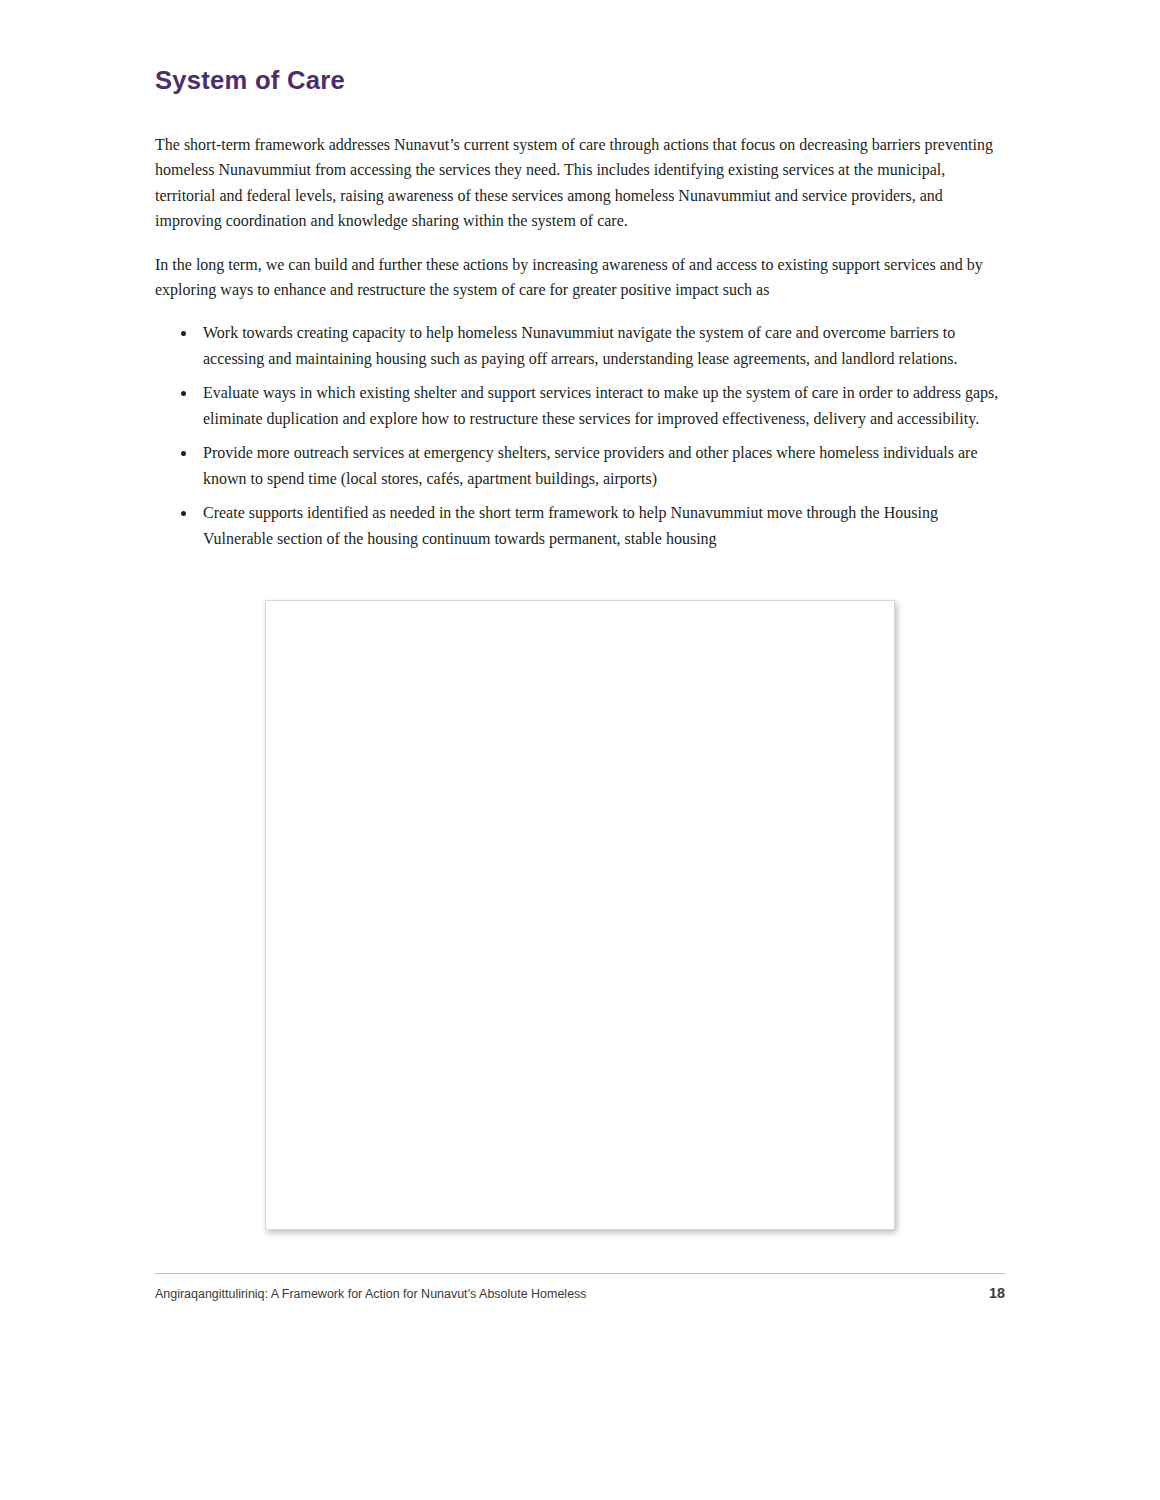System of Care
The short-term framework addresses Nunavut’s current system of care through actions that focus on decreasing barriers preventing homeless Nunavummiut from accessing the services they need. This includes identifying existing services at the municipal, territorial and federal levels, raising awareness of these services among homeless Nunavummiut and service providers, and improving coordination and knowledge sharing within the system of care.
In the long term, we can build and further these actions by increasing awareness of and access to existing support services and by exploring ways to enhance and restructure the system of care for greater positive impact such as
Work towards creating capacity to help homeless Nunavummiut navigate the system of care and overcome barriers to accessing and maintaining housing such as paying off arrears, understanding lease agreements, and landlord relations.
Evaluate ways in which existing shelter and support services interact to make up the system of care in order to address gaps, eliminate duplication and explore how to restructure these services for improved effectiveness, delivery and accessibility.
Provide more outreach services at emergency shelters, service providers and other places where homeless individuals are known to spend time (local stores, cafés, apartment buildings, airports)
Create supports identified as needed in the short term framework to help Nunavummiut move through the Housing Vulnerable section of the housing continuum towards permanent, stable housing
Angiraqangittuliriniq: A Framework for Action for Nunavut’s Absolute Homeless 18